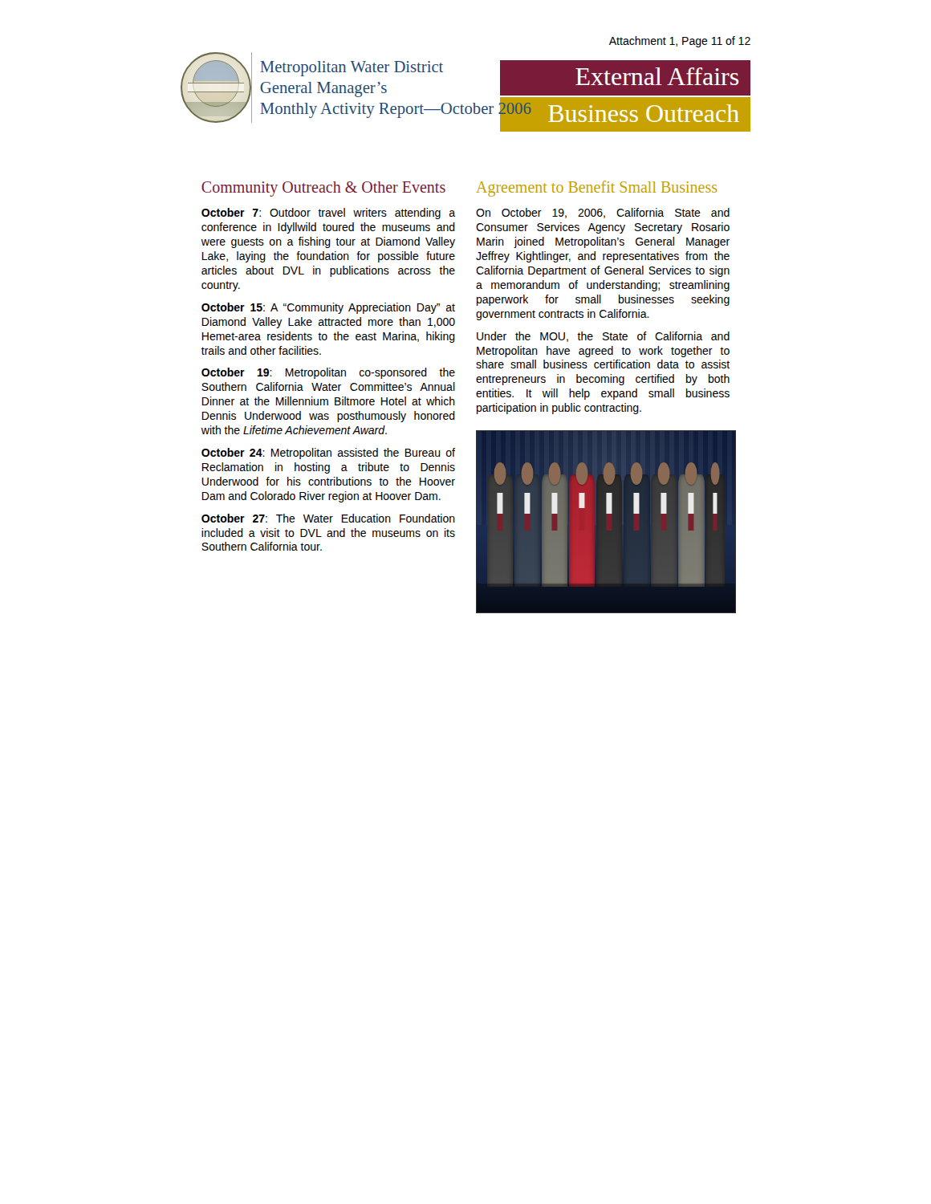Attachment 1, Page 11 of 12
Metropolitan Water District
General Manager’s
Monthly Activity Report—October 2006
External Affairs
Business Outreach
Community Outreach & Other Events
October 7: Outdoor travel writers attending a conference in Idyllwild toured the museums and were guests on a fishing tour at Diamond Valley Lake, laying the foundation for possible future articles about DVL in publications across the country.
October 15: A “Community Appreciation Day” at Diamond Valley Lake attracted more than 1,000 Hemet-area residents to the east Marina, hiking trails and other facilities.
October 19: Metropolitan co-sponsored the Southern California Water Committee’s Annual Dinner at the Millennium Biltmore Hotel at which Dennis Underwood was posthumously honored with the Lifetime Achievement Award.
October 24: Metropolitan assisted the Bureau of Reclamation in hosting a tribute to Dennis Underwood for his contributions to the Hoover Dam and Colorado River region at Hoover Dam.
October 27: The Water Education Foundation included a visit to DVL and the museums on its Southern California tour.
Agreement to Benefit Small Business
On October 19, 2006, California State and Consumer Services Agency Secretary Rosario Marin joined Metropolitan’s General Manager Jeffrey Kightlinger, and representatives from the California Department of General Services to sign a memorandum of understanding; streamlining paperwork for small businesses seeking government contracts in California.
Under the MOU, the State of California and Metropolitan have agreed to work together to share small business certification data to assist entrepreneurs in becoming certified by both entities. It will help expand small business participation in public contracting.